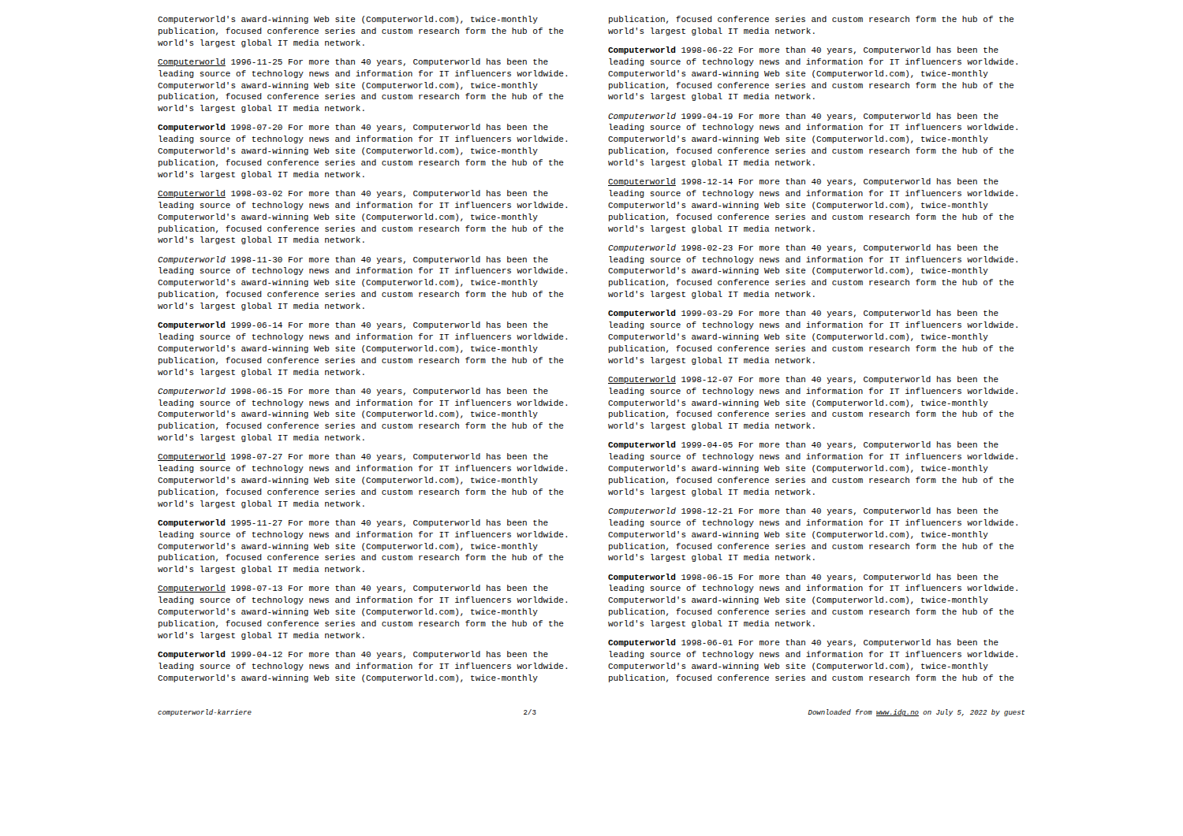Computerworld's award-winning Web site (Computerworld.com), twice-monthly publication, focused conference series and custom research form the hub of the world's largest global IT media network.
Computerworld 1996-11-25 For more than 40 years, Computerworld has been the leading source of technology news and information for IT influencers worldwide. Computerworld's award-winning Web site (Computerworld.com), twice-monthly publication, focused conference series and custom research form the hub of the world's largest global IT media network.
Computerworld 1998-07-20 For more than 40 years, Computerworld has been the leading source of technology news and information for IT influencers worldwide. Computerworld's award-winning Web site (Computerworld.com), twice-monthly publication, focused conference series and custom research form the hub of the world's largest global IT media network.
Computerworld 1998-03-02 For more than 40 years, Computerworld has been the leading source of technology news and information for IT influencers worldwide. Computerworld's award-winning Web site (Computerworld.com), twice-monthly publication, focused conference series and custom research form the hub of the world's largest global IT media network.
Computerworld 1998-11-30 For more than 40 years, Computerworld has been the leading source of technology news and information for IT influencers worldwide. Computerworld's award-winning Web site (Computerworld.com), twice-monthly publication, focused conference series and custom research form the hub of the world's largest global IT media network.
Computerworld 1999-06-14 For more than 40 years, Computerworld has been the leading source of technology news and information for IT influencers worldwide. Computerworld's award-winning Web site (Computerworld.com), twice-monthly publication, focused conference series and custom research form the hub of the world's largest global IT media network.
Computerworld 1998-06-15 For more than 40 years, Computerworld has been the leading source of technology news and information for IT influencers worldwide. Computerworld's award-winning Web site (Computerworld.com), twice-monthly publication, focused conference series and custom research form the hub of the world's largest global IT media network.
Computerworld 1998-07-27 For more than 40 years, Computerworld has been the leading source of technology news and information for IT influencers worldwide. Computerworld's award-winning Web site (Computerworld.com), twice-monthly publication, focused conference series and custom research form the hub of the world's largest global IT media network.
Computerworld 1995-11-27 For more than 40 years, Computerworld has been the leading source of technology news and information for IT influencers worldwide. Computerworld's award-winning Web site (Computerworld.com), twice-monthly publication, focused conference series and custom research form the hub of the world's largest global IT media network.
Computerworld 1998-07-13 For more than 40 years, Computerworld has been the leading source of technology news and information for IT influencers worldwide. Computerworld's award-winning Web site (Computerworld.com), twice-monthly publication, focused conference series and custom research form the hub of the world's largest global IT media network.
Computerworld 1999-04-12 For more than 40 years, Computerworld has been the leading source of technology news and information for IT influencers worldwide. Computerworld's award-winning Web site (Computerworld.com), twice-monthly publication, focused conference series and custom research form the hub of the world's largest global IT media network.
Computerworld 1998-06-22 For more than 40 years, Computerworld has been the leading source of technology news and information for IT influencers worldwide. Computerworld's award-winning Web site (Computerworld.com), twice-monthly publication, focused conference series and custom research form the hub of the world's largest global IT media network.
Computerworld 1999-04-19 For more than 40 years, Computerworld has been the leading source of technology news and information for IT influencers worldwide. Computerworld's award-winning Web site (Computerworld.com), twice-monthly publication, focused conference series and custom research form the hub of the world's largest global IT media network.
Computerworld 1998-12-14 For more than 40 years, Computerworld has been the leading source of technology news and information for IT influencers worldwide. Computerworld's award-winning Web site (Computerworld.com), twice-monthly publication, focused conference series and custom research form the hub of the world's largest global IT media network.
Computerworld 1998-02-23 For more than 40 years, Computerworld has been the leading source of technology news and information for IT influencers worldwide. Computerworld's award-winning Web site (Computerworld.com), twice-monthly publication, focused conference series and custom research form the hub of the world's largest global IT media network.
Computerworld 1999-03-29 For more than 40 years, Computerworld has been the leading source of technology news and information for IT influencers worldwide. Computerworld's award-winning Web site (Computerworld.com), twice-monthly publication, focused conference series and custom research form the hub of the world's largest global IT media network.
Computerworld 1998-12-07 For more than 40 years, Computerworld has been the leading source of technology news and information for IT influencers worldwide. Computerworld's award-winning Web site (Computerworld.com), twice-monthly publication, focused conference series and custom research form the hub of the world's largest global IT media network.
Computerworld 1999-04-05 For more than 40 years, Computerworld has been the leading source of technology news and information for IT influencers worldwide. Computerworld's award-winning Web site (Computerworld.com), twice-monthly publication, focused conference series and custom research form the hub of the world's largest global IT media network.
Computerworld 1998-12-21 For more than 40 years, Computerworld has been the leading source of technology news and information for IT influencers worldwide. Computerworld's award-winning Web site (Computerworld.com), twice-monthly publication, focused conference series and custom research form the hub of the world's largest global IT media network.
Computerworld 1998-06-15 For more than 40 years, Computerworld has been the leading source of technology news and information for IT influencers worldwide. Computerworld's award-winning Web site (Computerworld.com), twice-monthly publication, focused conference series and custom research form the hub of the world's largest global IT media network.
Computerworld 1998-06-01 For more than 40 years, Computerworld has been the leading source of technology news and information for IT influencers worldwide. Computerworld's award-winning Web site (Computerworld.com), twice-monthly publication, focused conference series and custom research form the hub of the
computerworld-karriere
2/3
Downloaded from www.idg.no on July 5, 2022 by guest